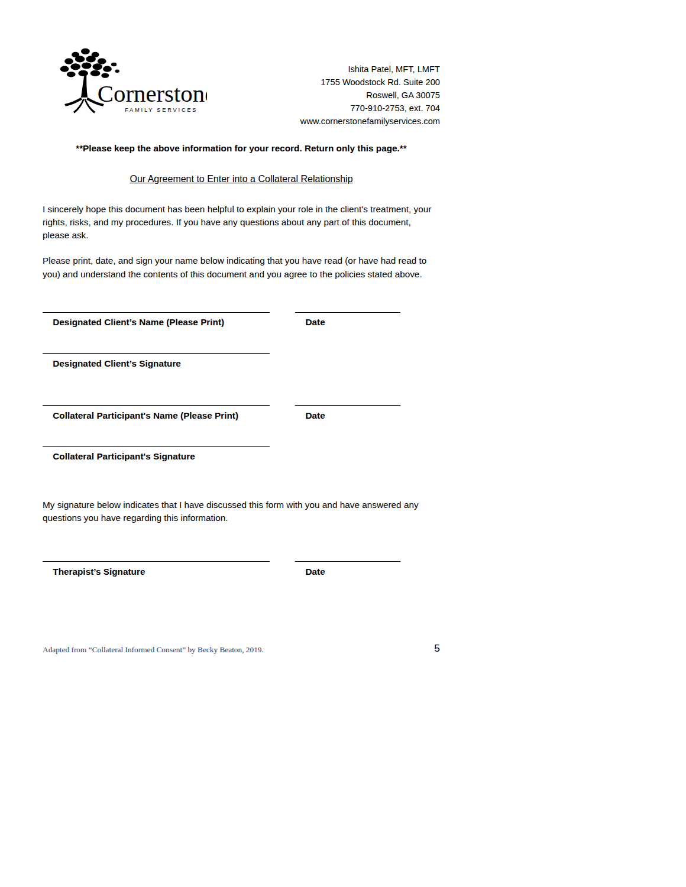Cornerstone FAMILY SERVICES
Ishita Patel, MFT, LMFT
1755 Woodstock Rd. Suite 200
Roswell, GA 30075
770-910-2753, ext. 704
www.cornerstonefamilyservices.com
**Please keep the above information for your record. Return only this page.**
Our Agreement to Enter into a Collateral Relationship
I sincerely hope this document has been helpful to explain your role in the client's treatment, your rights, risks, and my procedures. If you have any questions about any part of this document, please ask.
Please print, date, and sign your name below indicating that you have read (or have had read to you) and understand the contents of this document and you agree to the policies stated above.
Designated Client’s Name (Please Print)
Date
Designated Client’s Signature
Collateral Participant's Name (Please Print)
Date
Collateral Participant's Signature
My signature below indicates that I have discussed this form with you and have answered any questions you have regarding this information.
Therapist’s Signature
Date
Adapted from “Collateral Informed Consent” by Becky Beaton, 2019.
5